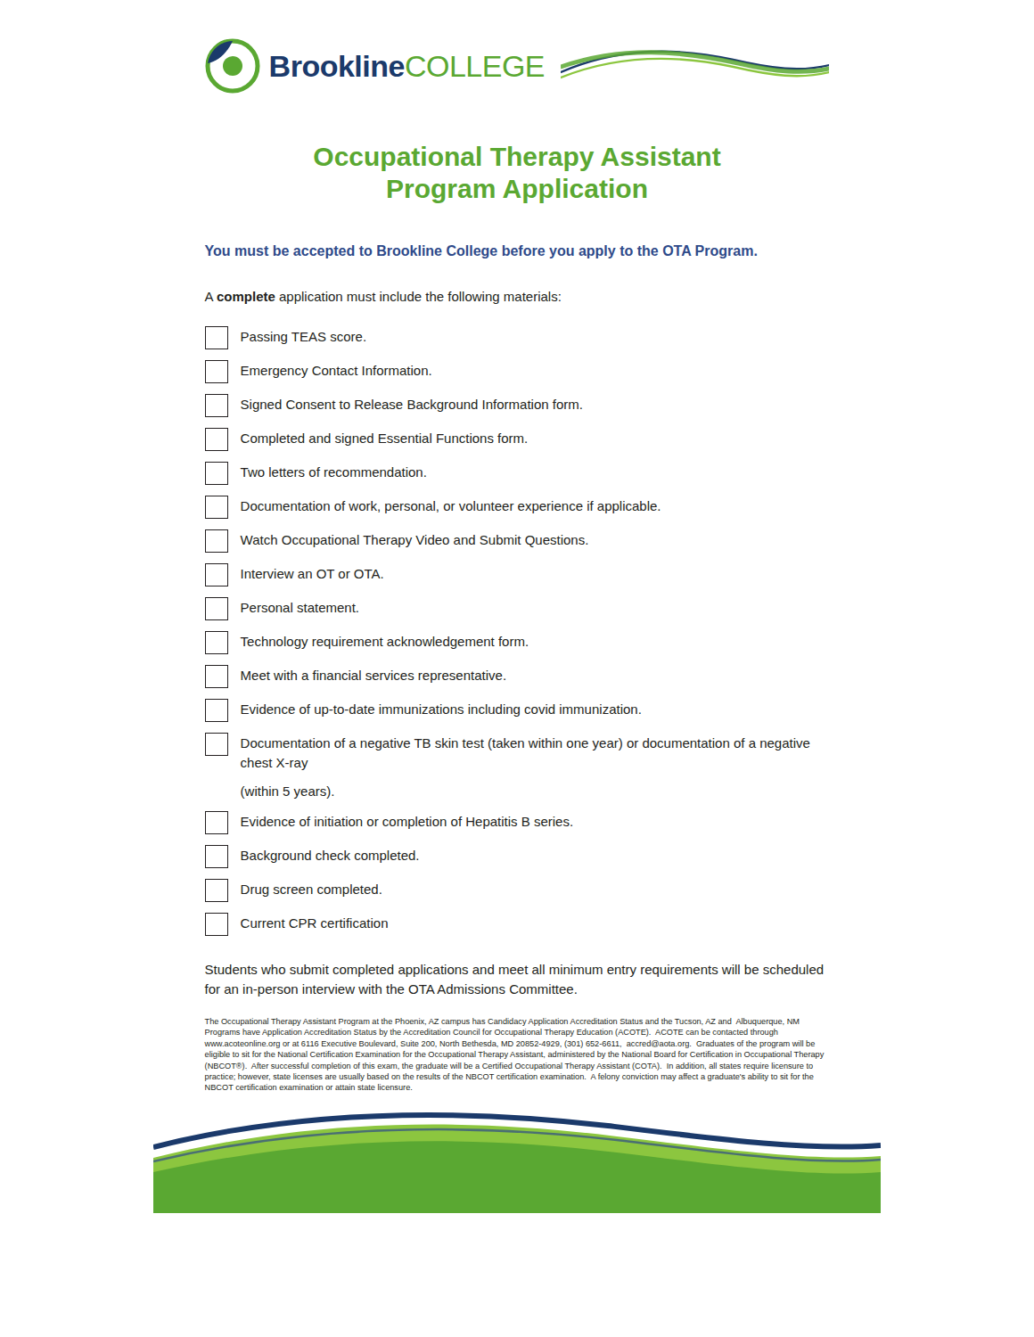Brookline COLLEGE
Occupational Therapy Assistant Program Application
You must be accepted to Brookline College before you apply to the OTA Program.
A complete application must include the following materials:
Passing TEAS score.
Emergency Contact Information.
Signed Consent to Release Background Information form.
Completed and signed Essential Functions form.
Two letters of recommendation.
Documentation of work, personal, or volunteer experience if applicable.
Watch Occupational Therapy Video and Submit Questions.
Interview an OT or OTA.
Personal statement.
Technology requirement acknowledgement form.
Meet with a financial services representative.
Evidence of up-to-date immunizations including covid immunization.
Documentation of a negative TB skin test (taken within one year) or documentation of a negative chest X-ray(within 5 years).
Evidence of initiation or completion of Hepatitis B series.
Background check completed.
Drug screen completed.
Current CPR certification
Students who submit completed applications and meet all minimum entry requirements will be scheduled for an in-person interview with the OTA Admissions Committee.
The Occupational Therapy Assistant Program at the Phoenix, AZ campus has Candidacy Application Accreditation Status and the Tucson, AZ and Albuquerque, NM Programs have Application Accreditation Status by the Accreditation Council for Occupational Therapy Education (ACOTE). ACOTE can be contacted through www.acoteonline.org or at 6116 Executive Boulevard, Suite 200, North Bethesda, MD 20852-4929, (301) 652-6611, accred@aota.org. Graduates of the program will be eligible to sit for the National Certification Examination for the Occupational Therapy Assistant, administered by the National Board for Certification in Occupational Therapy (NBCOT®). After successful completion of this exam, the graduate will be a Certified Occupational Therapy Assistant (COTA). In addition, all states require licensure to practice; however, state licenses are usually based on the results of the NBCOT certification examination. A felony conviction may affect a graduate's ability to sit for the NBCOT certification examination or attain state licensure.